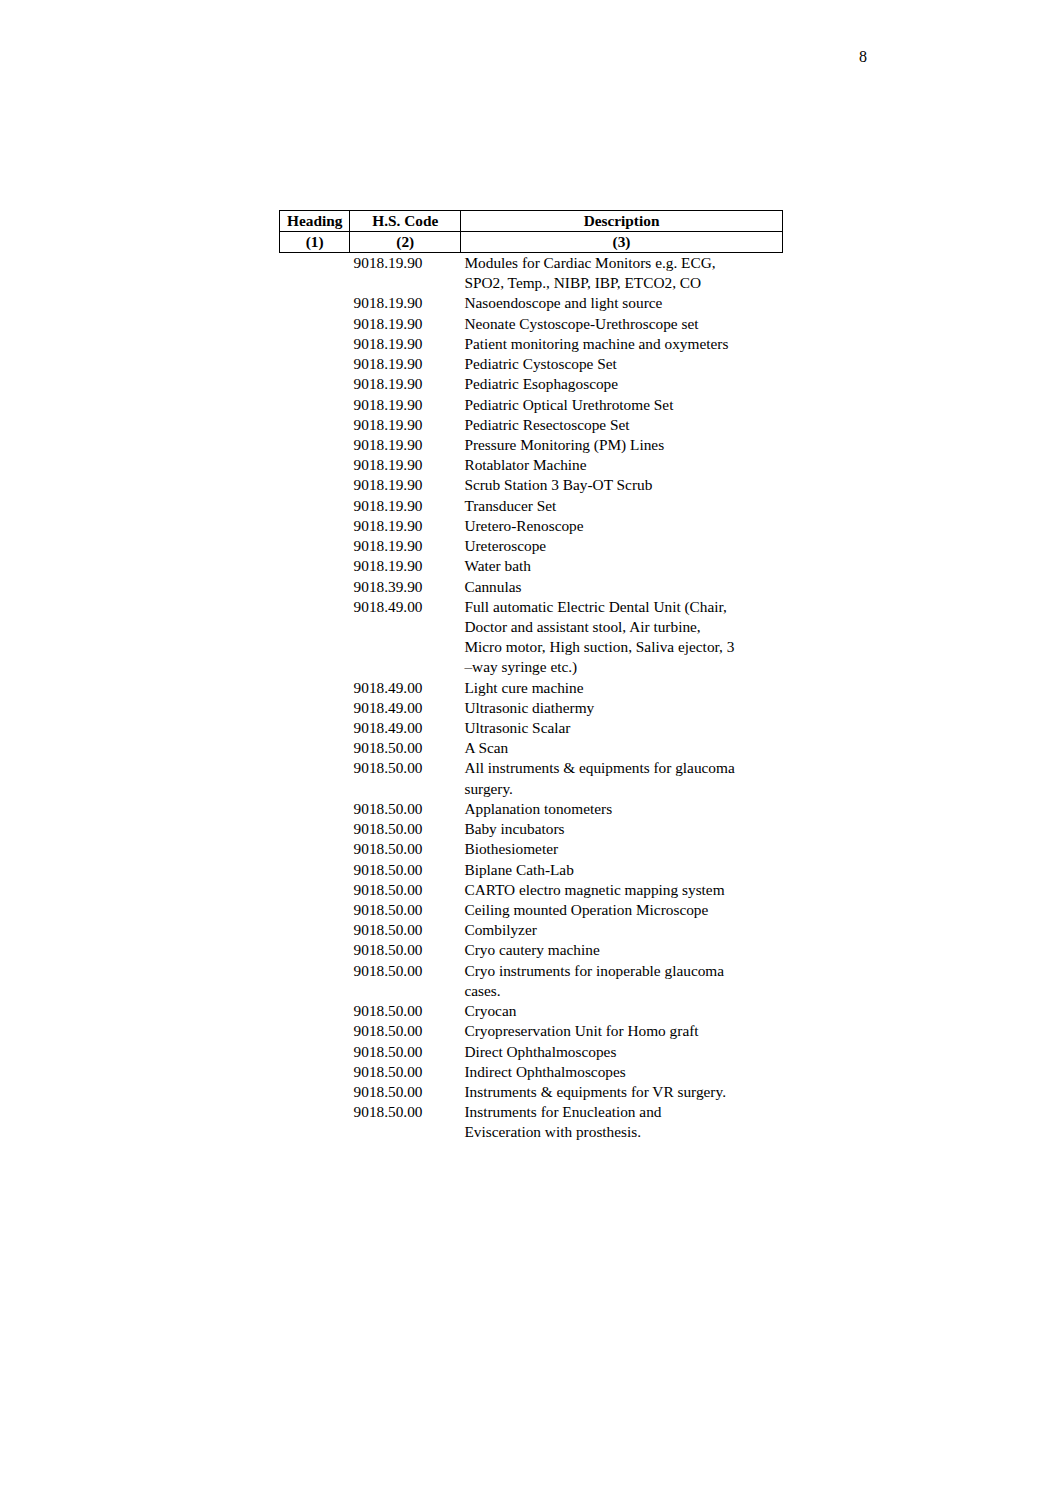8
| Heading | H.S. Code | Description |
| --- | --- | --- |
| (1) | (2) | (3) |
| | 9018.19.90 | Modules for Cardiac Monitors e.g. ECG, SPO2, Temp., NIBP, IBP, ETCO2, CO |
| | 9018.19.90 | Nasoendoscope and light source |
| | 9018.19.90 | Neonate Cystoscope-Urethroscope set |
| | 9018.19.90 | Patient monitoring machine and oxymeters |
| | 9018.19.90 | Pediatric Cystoscope Set |
| | 9018.19.90 | Pediatric Esophagoscope |
| | 9018.19.90 | Pediatric Optical Urethrotome Set |
| | 9018.19.90 | Pediatric Resectoscope Set |
| | 9018.19.90 | Pressure Monitoring (PM) Lines |
| | 9018.19.90 | Rotablator Machine |
| | 9018.19.90 | Scrub Station 3 Bay-OT Scrub |
| | 9018.19.90 | Transducer Set |
| | 9018.19.90 | Uretero-Renoscope |
| | 9018.19.90 | Ureteroscope |
| | 9018.19.90 | Water bath |
| | 9018.39.90 | Cannulas |
| | 9018.49.00 | Full automatic Electric Dental Unit (Chair, Doctor and assistant stool, Air turbine, Micro motor, High suction, Saliva ejector, 3 –way syringe etc.) |
| | 9018.49.00 | Light cure machine |
| | 9018.49.00 | Ultrasonic diathermy |
| | 9018.49.00 | Ultrasonic Scalar |
| | 9018.50.00 | A Scan |
| | 9018.50.00 | All instruments & equipments for glaucoma surgery. |
| | 9018.50.00 | Applanation tonometers |
| | 9018.50.00 | Baby incubators |
| | 9018.50.00 | Biothesiometer |
| | 9018.50.00 | Biplane Cath-Lab |
| | 9018.50.00 | CARTO electro magnetic mapping system |
| | 9018.50.00 | Ceiling mounted Operation Microscope |
| | 9018.50.00 | Combilyzer |
| | 9018.50.00 | Cryo cautery machine |
| | 9018.50.00 | Cryo instruments for inoperable glaucoma cases. |
| | 9018.50.00 | Cryocan |
| | 9018.50.00 | Cryopreservation Unit for Homo graft |
| | 9018.50.00 | Direct Ophthalmoscopes |
| | 9018.50.00 | Indirect Ophthalmoscopes |
| | 9018.50.00 | Instruments & equipments for VR surgery. |
| | 9018.50.00 | Instruments for Enucleation and Evisceration with prosthesis. |